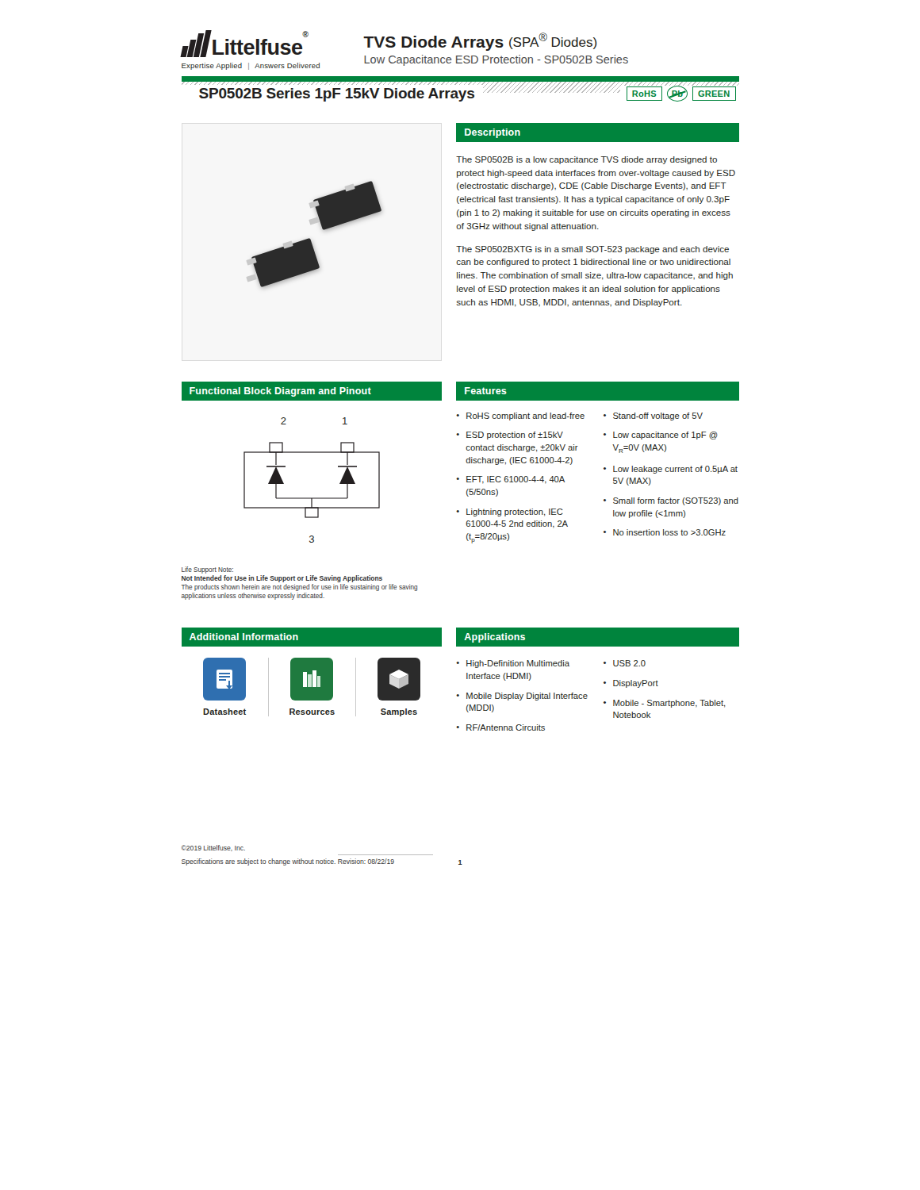Littelfuse®
Expertise Applied | Answers Delivered
TVS Diode Arrays (SPA® Diodes)
Low Capacitance ESD Protection - SP0502B Series
SP0502B Series 1pF 15kV Diode Arrays
RoHS Pb GREEN
Description
The SP0502B is a low capacitance TVS diode array designed to protect high-speed data interfaces from over-voltage caused by ESD (electrostatic discharge), CDE (Cable Discharge Events), and EFT (electrical fast transients). It has a typical capacitance of only 0.3pF (pin 1 to 2) making it suitable for use on circuits operating in excess of 3GHz without signal attenuation.
The SP0502BXTG is in a small SOT-523 package and each device can be configured to protect 1 bidirectional line or two unidirectional lines. The combination of small size, ultra-low capacitance, and high level of ESD protection makes it an ideal solution for applications such as HDMI, USB, MDDI, antennas, and DisplayPort.
Functional Block Diagram and Pinout
21
3
Life Support Note:
Not Intended for Use in Life Support or Life Saving Applications
The products shown herein are not designed for use in life sustaining or life saving applications unless otherwise expressly indicated.
Features
RoHS compliant and lead-free
ESD protection of ±15kV contact discharge, ±20kV air discharge, (IEC 61000-4-2)
EFT, IEC 61000-4-4, 40A (5/50ns)
Lightning protection, IEC 61000-4-5 2nd edition, 2A (tp=8/20µs)
Stand-off voltage of 5V
Low capacitance of 1pF @ VR=0V (MAX)
Low leakage current of 0.5µA at 5V (MAX)
Small form factor (SOT523) and low profile (<1mm)
No insertion loss to >3.0GHz
Additional Information
Datasheet
Resources
Samples
Applications
High-Definition Multimedia Interface (HDMI)
Mobile Display Digital Interface (MDDI)
RF/Antenna Circuits
USB 2.0
DisplayPort
Mobile - Smartphone, Tablet, Notebook
©2019 Littelfuse, Inc.
Specifications are subject to change without notice.
Revision: 08/22/19
1